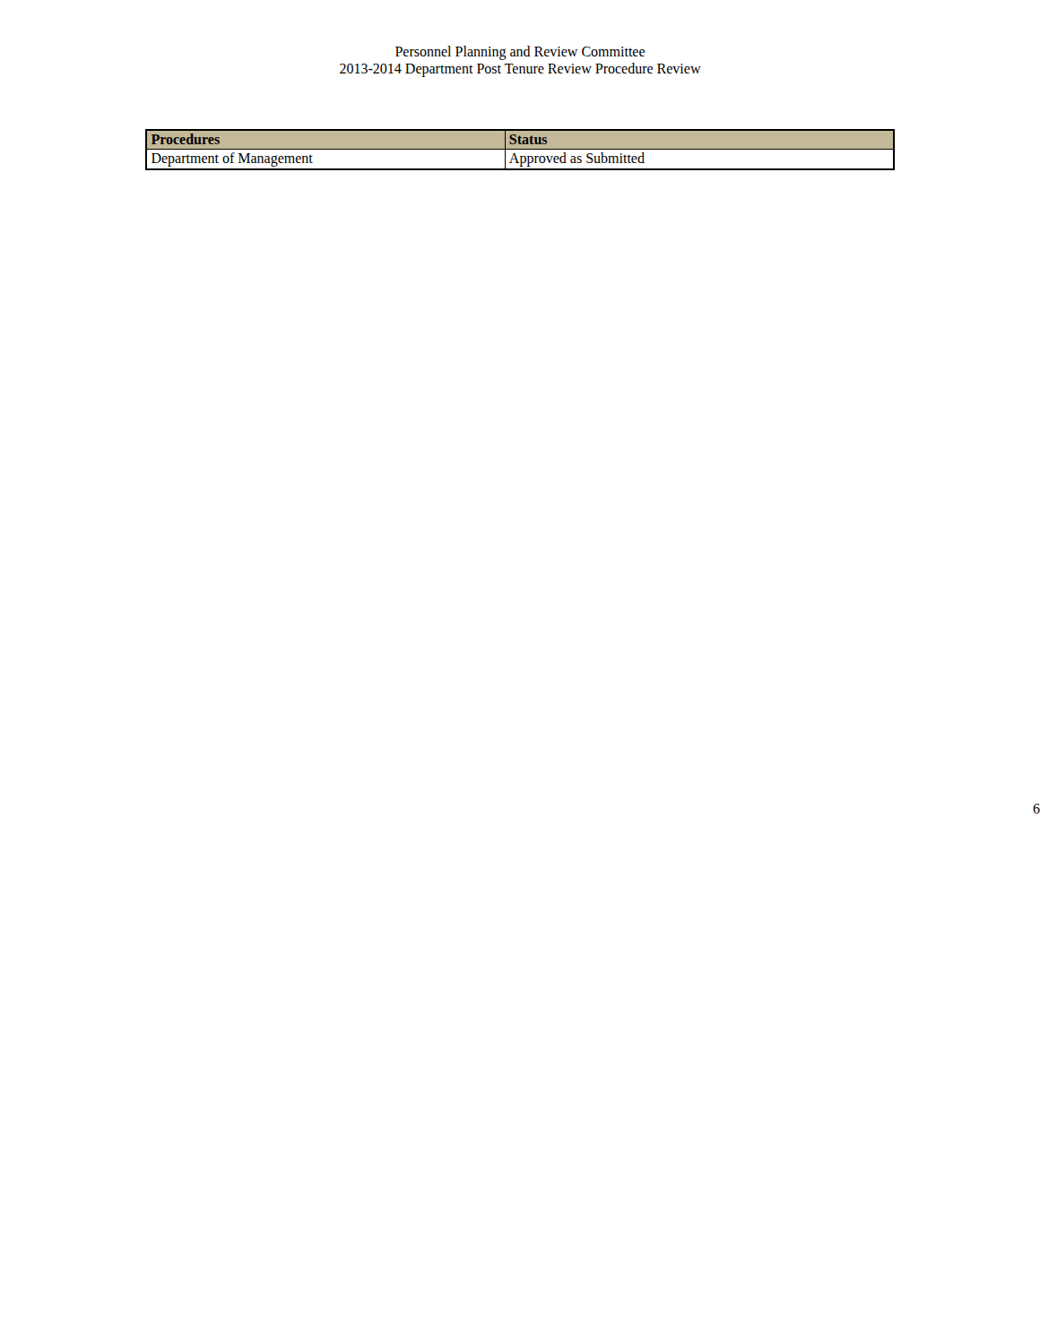Personnel Planning and Review Committee
2013-2014 Department Post Tenure Review Procedure Review
| Procedures | Status |
| --- | --- |
| Department of Management | Approved as Submitted |
6